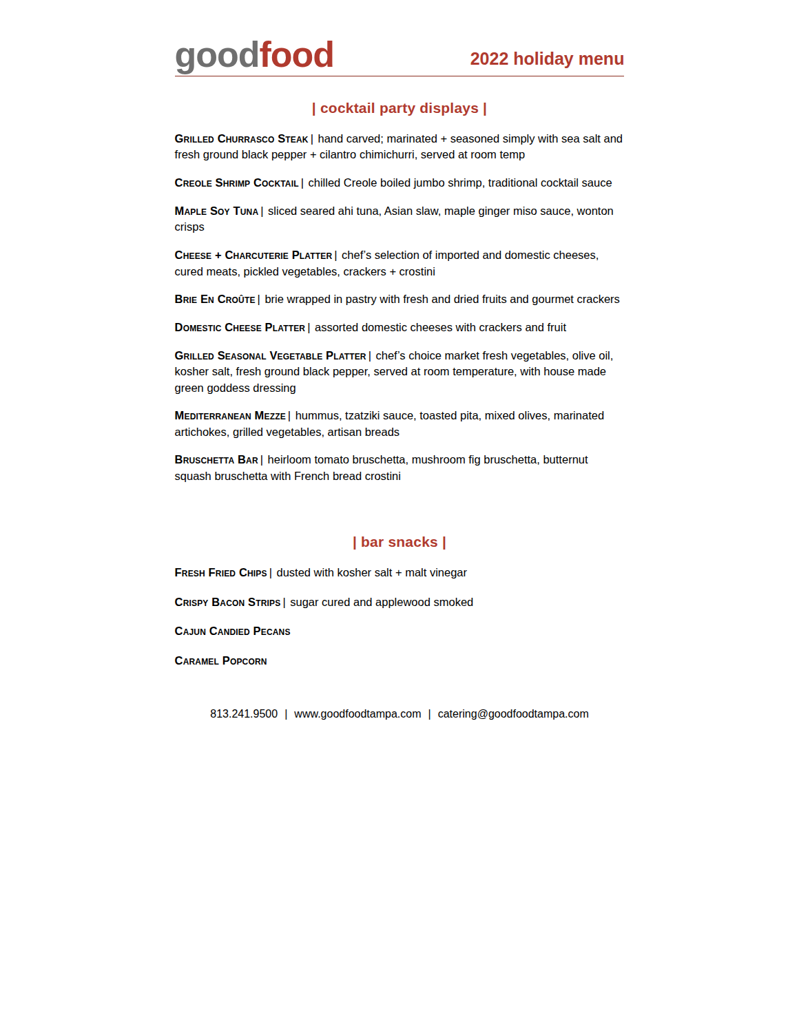good food
2022 holiday menu
| cocktail party displays |
Grilled Churrasco Steak| hand carved; marinated + seasoned simply with sea salt and fresh ground black pepper + cilantro chimichurri, served at room temp
Creole Shrimp Cocktail| chilled Creole boiled jumbo shrimp, traditional cocktail sauce
Maple Soy Tuna| sliced seared ahi tuna, Asian slaw, maple ginger miso sauce, wonton crisps
Cheese + Charcuterie Platter| chef’s selection of imported and domestic cheeses, cured meats, pickled vegetables, crackers + crostini
Brie En Croûte| brie wrapped in pastry with fresh and dried fruits and gourmet crackers
Domestic Cheese Platter| assorted domestic cheeses with crackers and fruit
Grilled Seasonal Vegetable Platter| chef’s choice market fresh vegetables, olive oil, kosher salt, fresh ground black pepper, served at room temperature, with house made green goddess dressing
Mediterranean Mezze| hummus, tzatziki sauce, toasted pita, mixed olives, marinated artichokes, grilled vegetables, artisan breads
Bruschetta Bar| heirloom tomato bruschetta, mushroom fig bruschetta, butternut squash bruschetta with French bread crostini
| bar snacks |
Fresh Fried Chips| dusted with kosher salt + malt vinegar
Crispy Bacon Strips| sugar cured and applewood smoked
Cajun Candied Pecans
Caramel Popcorn
813.241.9500 | www.goodfoodtampa.com | catering@goodfoodtampa.com